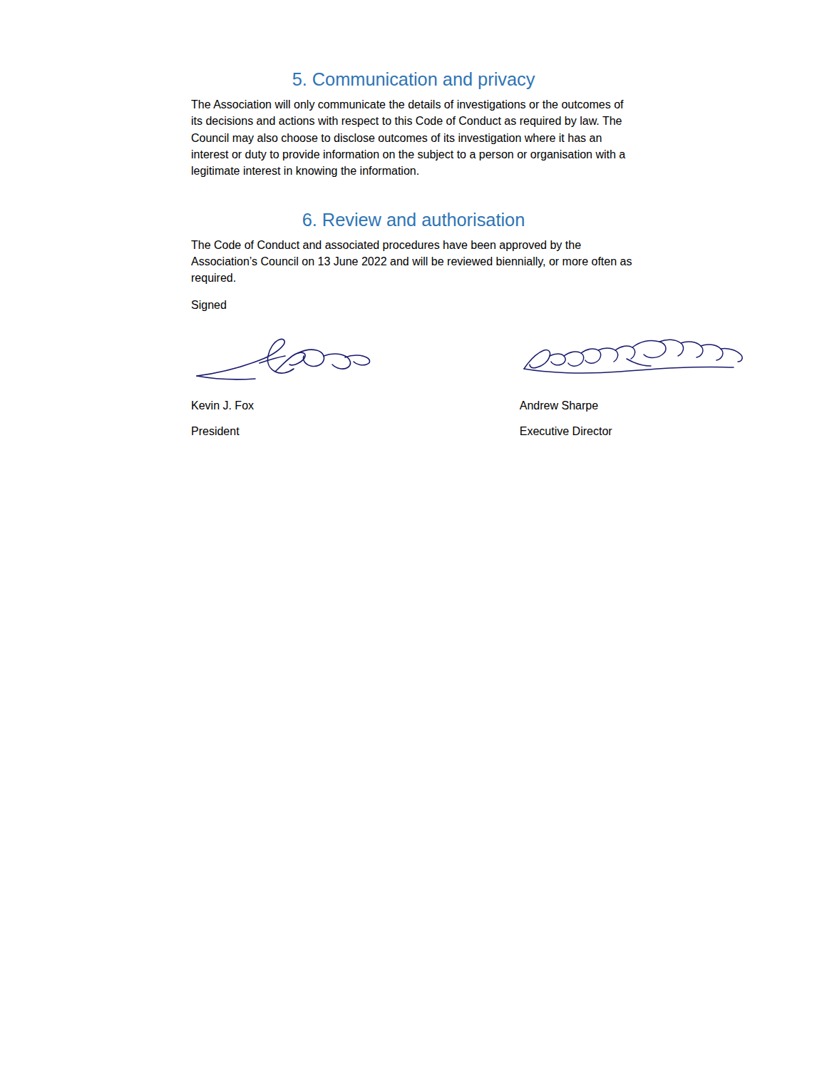5. Communication and privacy
The Association will only communicate the details of investigations or the outcomes of its decisions and actions with respect to this Code of Conduct as required by law. The Council may also choose to disclose outcomes of its investigation where it has an interest or duty to provide information on the subject to a person or organisation with a legitimate interest in knowing the information.
6. Review and authorisation
The Code of Conduct and associated procedures have been approved by the Association’s Council on 13 June 2022 and will be reviewed biennially, or more often as required.
Signed
Kevin J. Fox
President
Andrew Sharpe
Executive Director